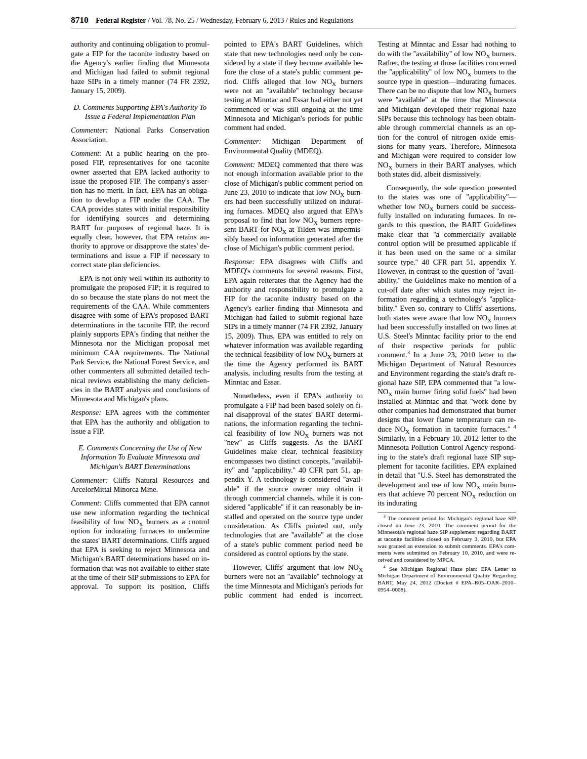8710 Federal Register / Vol. 78, No. 25 / Wednesday, February 6, 2013 / Rules and Regulations
authority and continuing obligation to promulgate a FIP for the taconite industry based on the Agency's earlier finding that Minnesota and Michigan had failed to submit regional haze SIPs in a timely manner (74 FR 2392, January 15, 2009).
D. Comments Supporting EPA's Authority To Issue a Federal Implementation Plan
Commenter: National Parks Conservation Association.
Comment: At a public hearing on the proposed FIP, representatives for one taconite owner asserted that EPA lacked authority to issue the proposed FIP. The company's assertion has no merit. In fact, EPA has an obligation to develop a FIP under the CAA. The CAA provides states with initial responsibility for identifying sources and determining BART for purposes of regional haze. It is equally clear, however, that EPA retains authority to approve or disapprove the states' determinations and issue a FIP if necessary to correct state plan deficiencies.
EPA is not only well within its authority to promulgate the proposed FIP; it is required to do so because the state plans do not meet the requirements of the CAA. While commenters disagree with some of EPA's proposed BART determinations in the taconite FIP, the record plainly supports EPA's finding that neither the Minnesota nor the Michigan proposal met minimum CAA requirements. The National Park Service, the National Forest Service, and other commenters all submitted detailed technical reviews establishing the many deficiencies in the BART analysis and conclusions of Minnesota and Michigan's plans.
Response: EPA agrees with the commenter that EPA has the authority and obligation to issue a FIP.
E. Comments Concerning the Use of New Information To Evaluate Minnesota and Michigan's BART Determinations
Commenter: Cliffs Natural Resources and ArcelorMittal Minorca Mine.
Comment: Cliffs commented that EPA cannot use new information regarding the technical feasibility of low NOX burners as a control option for indurating furnaces to undermine the states' BART determinations. Cliffs argued that EPA is seeking to reject Minnesota and Michigan's BART determinations based on information that was not available to either state at the time of their SIP submissions to EPA for approval. To support its position, Cliffs pointed to EPA's BART Guidelines, which state that new technologies need only be considered by a state if they become available before the close of a state's public comment period. Cliffs alleged that low NOX burners were not an ''available'' technology because testing at Minntac and Essar had either not yet commenced or was still ongoing at the time Minnesota and Michigan's periods for public comment had ended.
Commenter: Michigan Department of Environmental Quality (MDEQ).
Comment: MDEQ commented that there was not enough information available prior to the close of Michigan's public comment period on June 23, 2010 to indicate that low NOX burners had been successfully utilized on indurating furnaces. MDEQ also argued that EPA's proposal to find that low NOX burners represent BART for NOX at Tilden was impermissibly based on information generated after the close of Michigan's public comment period.
Response: EPA disagrees with Cliffs and MDEQ's comments for several reasons. First, EPA again reiterates that the Agency had the authority and responsibility to promulgate a FIP for the taconite industry based on the Agency's earlier finding that Minnesota and Michigan had failed to submit regional haze SIPs in a timely manner (74 FR 2392, January 15, 2009). Thus, EPA was entitled to rely on whatever information was available regarding the technical feasibility of low NOX burners at the time the Agency performed its BART analysis, including results from the testing at Minntac and Essar.
Nonetheless, even if EPA's authority to promulgate a FIP had been based solely on final disapproval of the states' BART determinations, the information regarding the technical feasibility of low NOX burners was not ''new'' as Cliffs suggests. As the BART Guidelines make clear, technical feasibility encompasses two distinct concepts, ''availability'' and ''applicability.'' 40 CFR part 51, appendix Y. A technology is considered ''available'' if the source owner may obtain it through commercial channels, while it is considered ''applicable'' if it can reasonably be installed and operated on the source type under consideration. As Cliffs pointed out, only technologies that are ''available'' at the close of a state's public comment period need be considered as control options by the state.
However, Cliffs' argument that low NOX burners were not an ''available'' technology at the time Minnesota and Michigan's periods for public comment had ended is incorrect. Testing at Minntac and Essar had nothing to do with the ''availability'' of low NOX burners. Rather, the testing at those facilities concerned the ''applicability'' of low NOX burners to the source type in question—indurating furnaces. There can be no dispute that low NOX burners were ''available'' at the time that Minnesota and Michigan developed their regional haze SIPs because this technology has been obtainable through commercial channels as an option for the control of nitrogen oxide emissions for many years. Therefore, Minnesota and Michigan were required to consider low NOX burners in their BART analyses, which both states did, albeit dismissively.
Consequently, the sole question presented to the states was one of ''applicability''—whether low NOX burners could be successfully installed on indurating furnaces. In regards to this question, the BART Guidelines make clear that ''a commercially available control option will be presumed applicable if it has been used on the same or a similar source type.'' 40 CFR part 51, appendix Y. However, in contrast to the question of ''availability,'' the Guidelines make no mention of a cut-off date after which states may reject information regarding a technology's ''applicability.'' Even so, contrary to Cliffs' assertions, both states were aware that low NOX burners had been successfully installed on two lines at U.S. Steel's Minntac facility prior to the end of their respective periods for public comment.3 In a June 23, 2010 letter to the Michigan Department of Natural Resources and Environment regarding the state's draft regional haze SIP, EPA commented that ''a low-NOX main burner firing solid fuels'' had been installed at Minntac and that ''work done by other companies had demonstrated that burner designs that lower flame temperature can reduce NOX formation in taconite furnaces.'' 4 Similarly, in a February 10, 2012 letter to the Minnesota Pollution Control Agency responding to the state's draft regional haze SIP supplement for taconite facilities, EPA explained in detail that ''U.S. Steel has demonstrated the development and use of low NOX main burners that achieve 70 percent NOX reduction on its indurating
3 The comment period for Michigan's regional haze SIP closed on June 23, 2010. The comment period for the Minnesota's regional haze SIP supplement regarding BART at taconite facilities closed on February 3, 2010, but EPA was granted an extension to submit comments. EPA's comments were submitted on February 10, 2010, and were received and considered by MPCA.
4 See Michigan Regional Haze plan: EPA Letter to Michigan Department of Environmental Quality Regarding BART, May 24, 2012 (Docket # EPA–R05–OAR–2010–0954–0008).